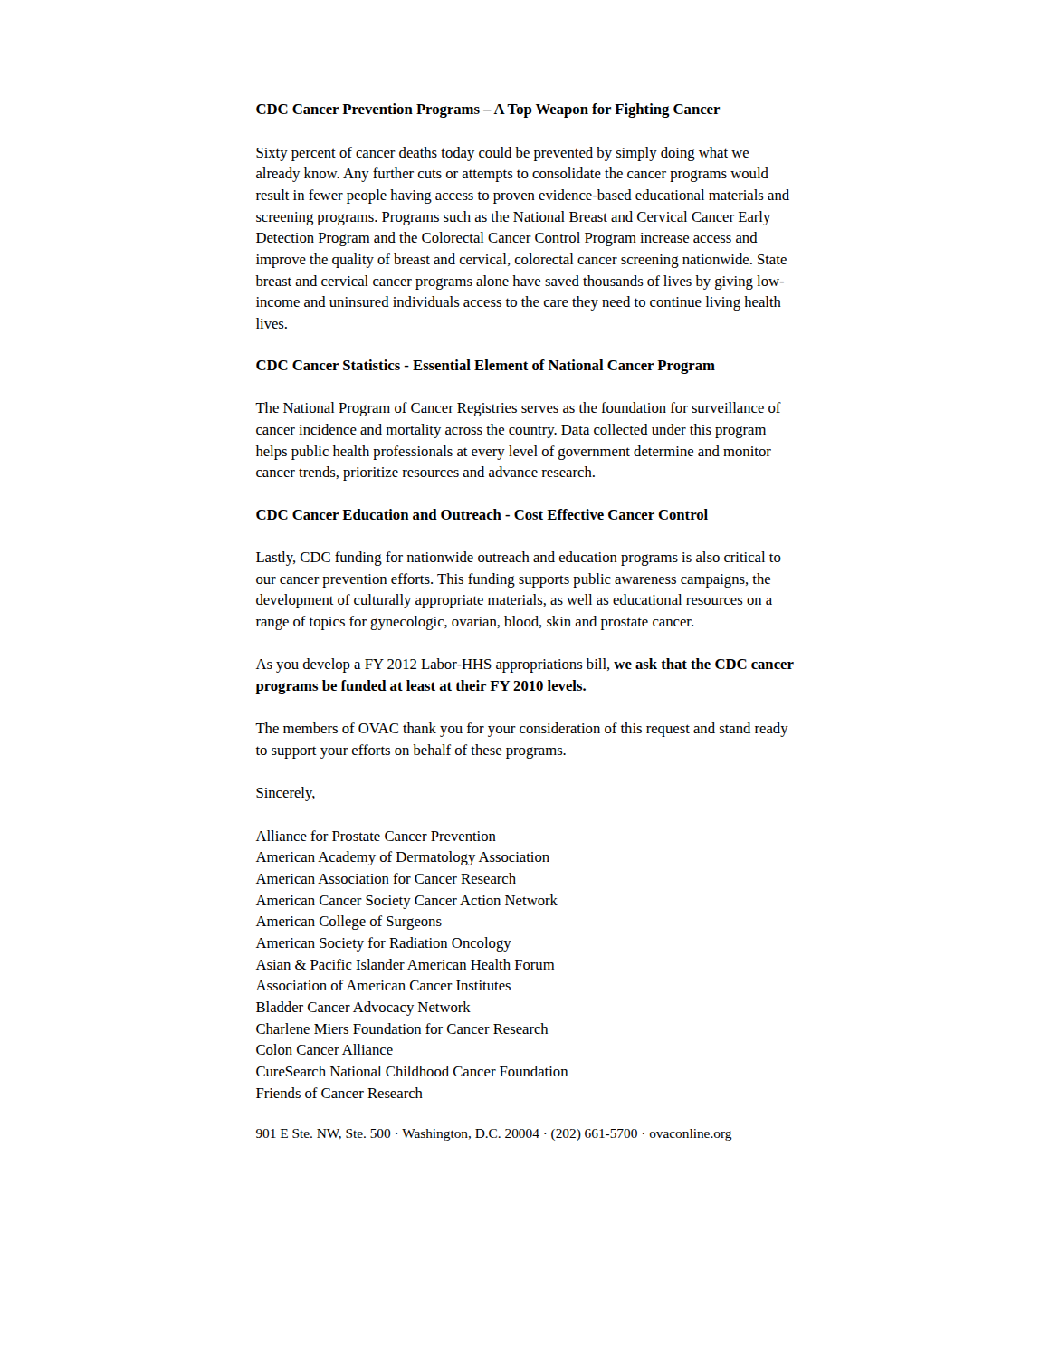CDC Cancer Prevention Programs – A Top Weapon for Fighting Cancer
Sixty percent of cancer deaths today could be prevented by simply doing what we already know. Any further cuts or attempts to consolidate the cancer programs would result in fewer people having access to proven evidence-based educational materials and screening programs. Programs such as the National Breast and Cervical Cancer Early Detection Program and the Colorectal Cancer Control Program increase access and improve the quality of breast and cervical, colorectal cancer screening nationwide. State breast and cervical cancer programs alone have saved thousands of lives by giving low-income and uninsured individuals access to the care they need to continue living health lives.
CDC Cancer Statistics - Essential Element of National Cancer Program
The National Program of Cancer Registries serves as the foundation for surveillance of cancer incidence and mortality across the country. Data collected under this program helps public health professionals at every level of government determine and monitor cancer trends, prioritize resources and advance research.
CDC Cancer Education and Outreach - Cost Effective Cancer Control
Lastly, CDC funding for nationwide outreach and education programs is also critical to our cancer prevention efforts. This funding supports public awareness campaigns, the development of culturally appropriate materials, as well as educational resources on a range of topics for gynecologic, ovarian, blood, skin and prostate cancer.
As you develop a FY 2012 Labor-HHS appropriations bill, we ask that the CDC cancer programs be funded at least at their FY 2010 levels.
The members of OVAC thank you for your consideration of this request and stand ready to support your efforts on behalf of these programs.
Sincerely,
Alliance for Prostate Cancer Prevention
American Academy of Dermatology Association
American Association for Cancer Research
American Cancer Society Cancer Action Network
American College of Surgeons
American Society for Radiation Oncology
Asian & Pacific Islander American Health Forum
Association of American Cancer Institutes
Bladder Cancer Advocacy Network
Charlene Miers Foundation for Cancer Research
Colon Cancer Alliance
CureSearch National Childhood Cancer Foundation
Friends of Cancer Research
901 E Ste. NW, Ste. 500 · Washington, D.C. 20004 · (202) 661-5700 · ovaconline.org